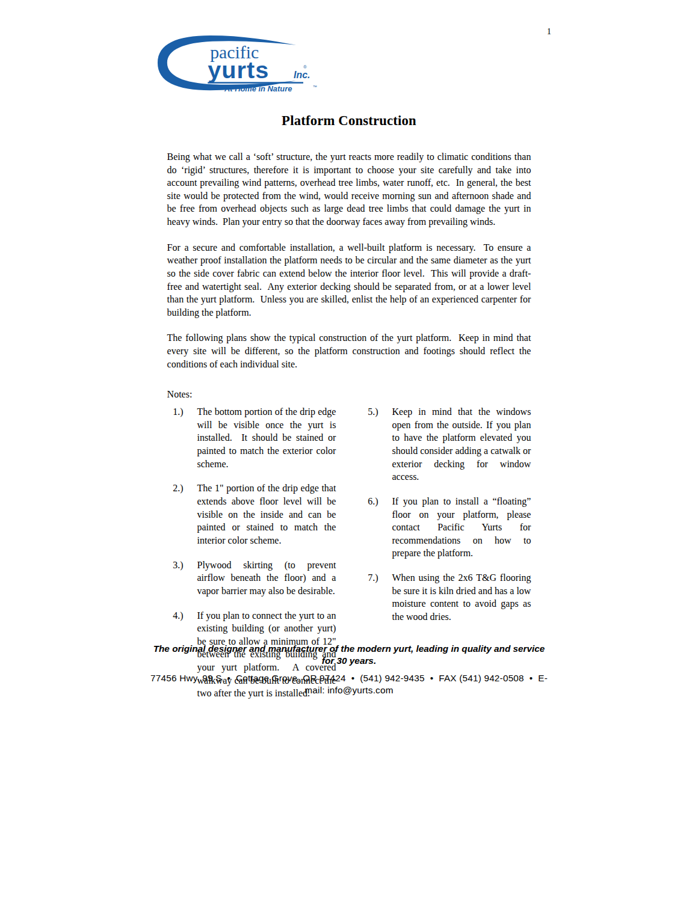1
pacific yurts Inc. ® At Home in Nature ™
Platform Construction
Being what we call a ‘soft’ structure, the yurt reacts more readily to climatic conditions than do ‘rigid’ structures, therefore it is important to choose your site carefully and take into account prevailing wind patterns, overhead tree limbs, water runoff, etc. In general, the best site would be protected from the wind, would receive morning sun and afternoon shade and be free from overhead objects such as large dead tree limbs that could damage the yurt in heavy winds. Plan your entry so that the doorway faces away from prevailing winds.
For a secure and comfortable installation, a well-built platform is necessary. To ensure a weather proof installation the platform needs to be circular and the same diameter as the yurt so the side cover fabric can extend below the interior floor level. This will provide a draft-free and watertight seal. Any exterior decking should be separated from, or at a lower level than the yurt platform. Unless you are skilled, enlist the help of an experienced carpenter for building the platform.
The following plans show the typical construction of the yurt platform. Keep in mind that every site will be different, so the platform construction and footings should reflect the conditions of each individual site.
Notes:
The bottom portion of the drip edge will be visible once the yurt is installed. It should be stained or painted to match the exterior color scheme.
The 1" portion of the drip edge that extends above floor level will be visible on the inside and can be painted or stained to match the interior color scheme.
Plywood skirting (to prevent airflow beneath the floor) and a vapor barrier may also be desirable.
If you plan to connect the yurt to an existing building (or another yurt) be sure to allow a minimum of 12" between the existing building and your yurt platform. A covered walkway can be built to connect the two after the yurt is installed.
Keep in mind that the windows open from the outside. If you plan to have the platform elevated you should consider adding a catwalk or exterior decking for window access.
If you plan to install a “floating” floor on your platform, please contact Pacific Yurts for recommendations on how to prepare the platform.
When using the 2x6 T&G flooring be sure it is kiln dried and has a low moisture content to avoid gaps as the wood dries.
The original designer and manufacturer of the modern yurt, leading in quality and service for 30 years.
77456 Hwy. 99 S. • Cottage Grove, OR 97424 • (541) 942-9435 • FAX (541) 942-0508 • E-mail: info@yurts.com